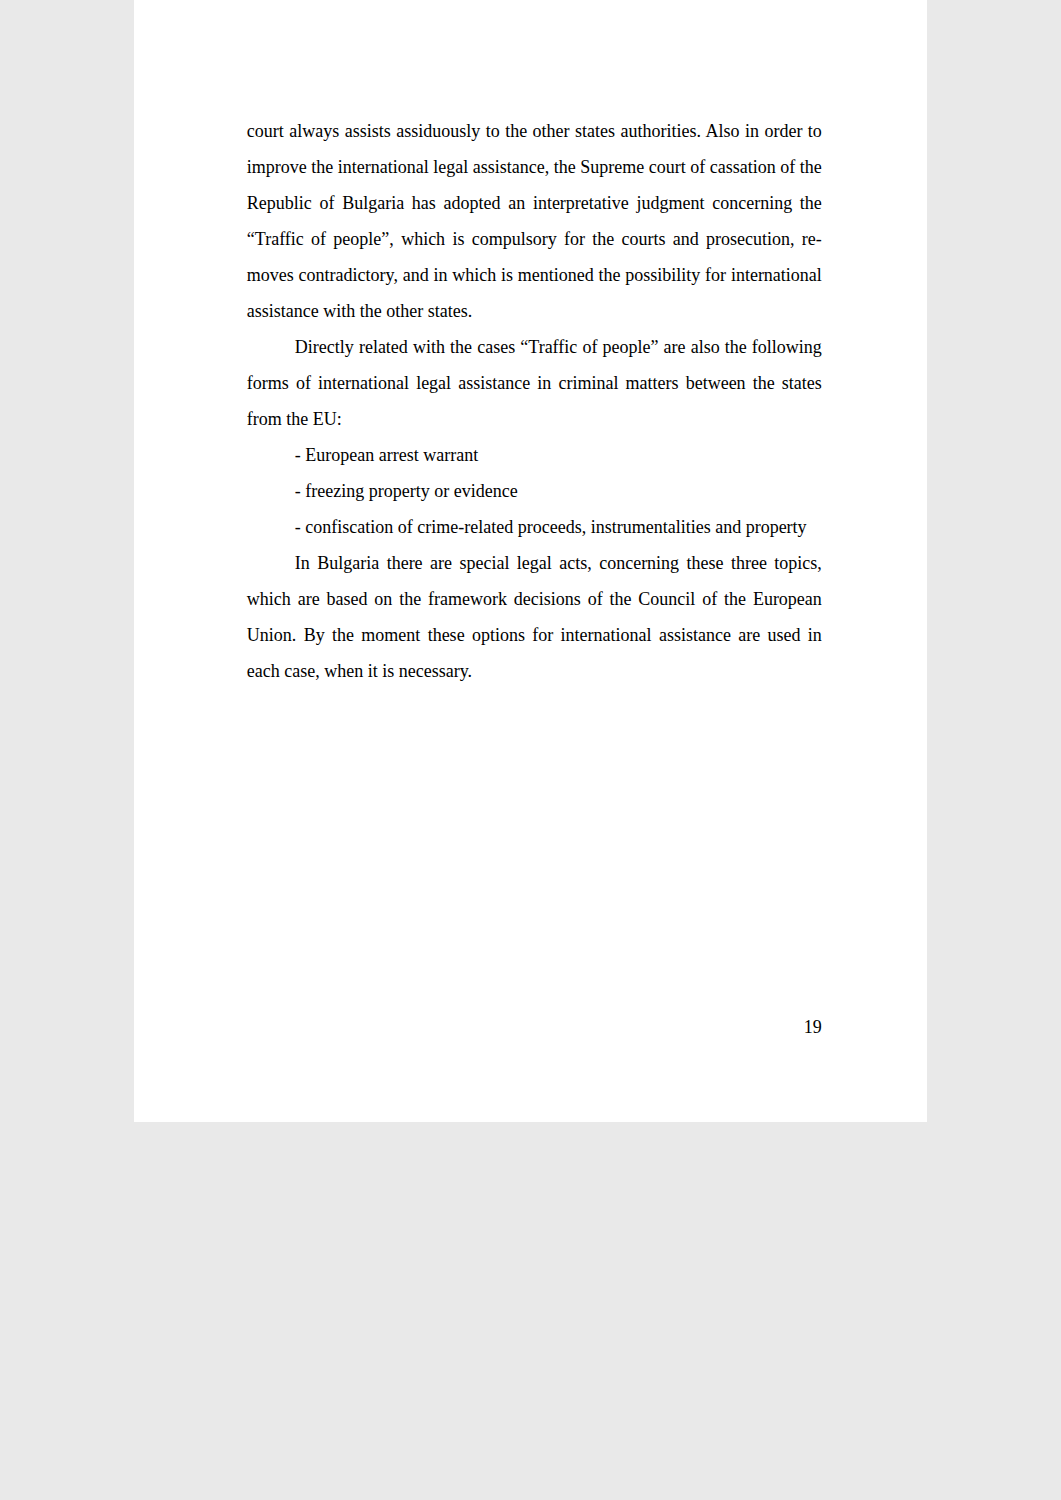court always assists assiduously to the other states authorities. Also in order to improve the international legal assistance, the Supreme court of cassation of the Republic of Bulgaria has adopted an interpretative judgment concerning the “Traffic of people”, which is compulsory for the courts and prosecution, removes contradictory, and in which is mentioned the possibility for international assistance with the other states.
Directly related with the cases “Traffic of people” are also the following forms of international legal assistance in criminal matters between the states from the EU:
- European arrest warrant
- freezing property or evidence
- confiscation of crime-related proceeds, instrumentalities and property
In Bulgaria there are special legal acts, concerning these three topics, which are based on the framework decisions of the Council of the European Union. By the moment these options for international assistance are used in each case, when it is necessary.
19